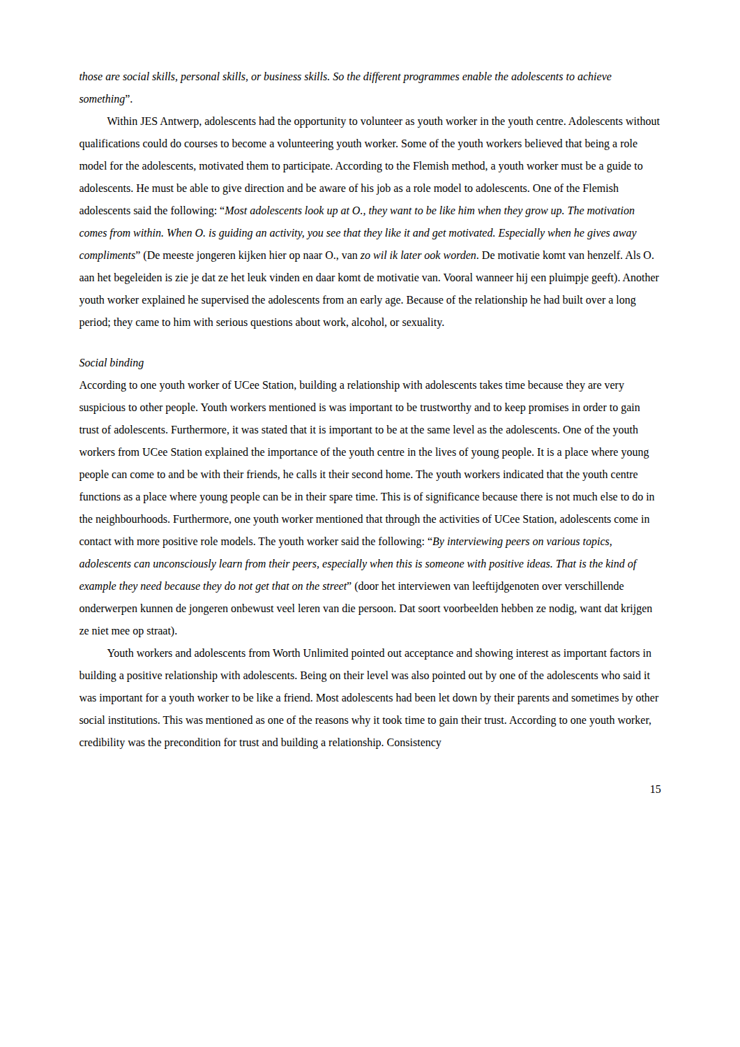those are social skills, personal skills, or business skills. So the different programmes enable the adolescents to achieve something”.
Within JES Antwerp, adolescents had the opportunity to volunteer as youth worker in the youth centre. Adolescents without qualifications could do courses to become a volunteering youth worker. Some of the youth workers believed that being a role model for the adolescents, motivated them to participate. According to the Flemish method, a youth worker must be a guide to adolescents. He must be able to give direction and be aware of his job as a role model to adolescents. One of the Flemish adolescents said the following: “Most adolescents look up at O., they want to be like him when they grow up. The motivation comes from within. When O. is guiding an activity, you see that they like it and get motivated. Especially when he gives away compliments” (De meeste jongeren kijken hier op naar O., van zo wil ik later ook worden. De motivatie komt van henzelf. Als O. aan het begeleiden is zie je dat ze het leuk vinden en daar komt de motivatie van. Vooral wanneer hij een pluimpje geeft). Another youth worker explained he supervised the adolescents from an early age. Because of the relationship he had built over a long period; they came to him with serious questions about work, alcohol, or sexuality.
Social binding
According to one youth worker of UCee Station, building a relationship with adolescents takes time because they are very suspicious to other people. Youth workers mentioned is was important to be trustworthy and to keep promises in order to gain trust of adolescents. Furthermore, it was stated that it is important to be at the same level as the adolescents. One of the youth workers from UCee Station explained the importance of the youth centre in the lives of young people. It is a place where young people can come to and be with their friends, he calls it their second home. The youth workers indicated that the youth centre functions as a place where young people can be in their spare time. This is of significance because there is not much else to do in the neighbourhoods. Furthermore, one youth worker mentioned that through the activities of UCee Station, adolescents come in contact with more positive role models. The youth worker said the following: “By interviewing peers on various topics, adolescents can unconsciously learn from their peers, especially when this is someone with positive ideas. That is the kind of example they need because they do not get that on the street” (door het interviewen van leeftijdgenoten over verschillende onderwerpen kunnen de jongeren onbewust veel leren van die persoon. Dat soort voorbeelden hebben ze nodig, want dat krijgen ze niet mee op straat).
Youth workers and adolescents from Worth Unlimited pointed out acceptance and showing interest as important factors in building a positive relationship with adolescents. Being on their level was also pointed out by one of the adolescents who said it was important for a youth worker to be like a friend. Most adolescents had been let down by their parents and sometimes by other social institutions. This was mentioned as one of the reasons why it took time to gain their trust. According to one youth worker, credibility was the precondition for trust and building a relationship. Consistency
15